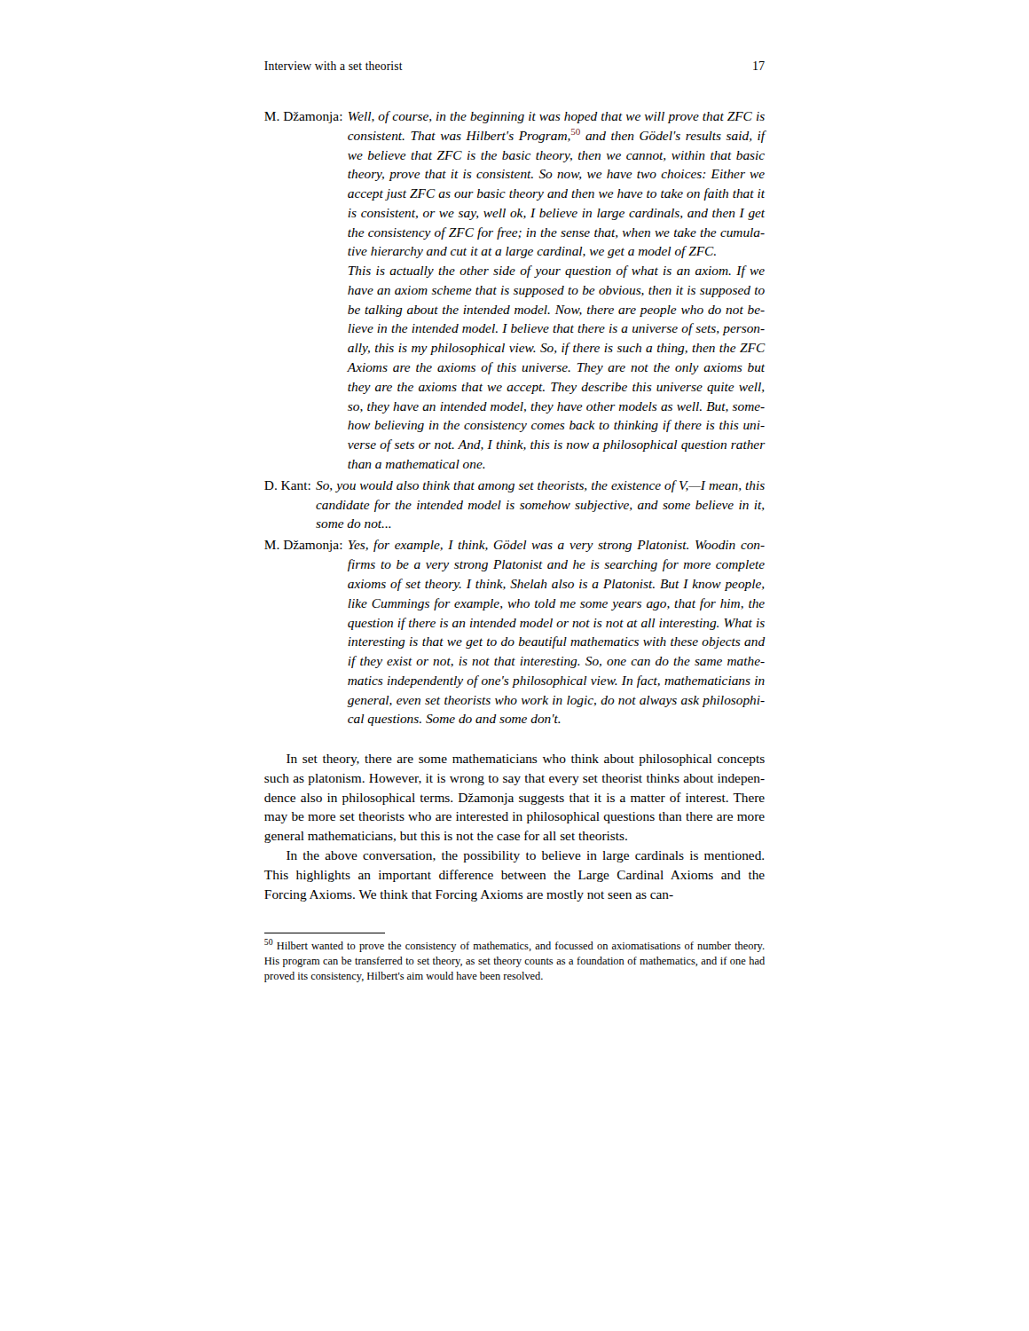Interview with a set theorist 17
M. Džamonja:
Well, of course, in the beginning it was hoped that we will prove that ZFC is consistent. That was Hilbert's Program,50 and then Gödel's results said, if we believe that ZFC is the basic theory, then we cannot, within that basic theory, prove that it is consistent. So now, we have two choices: Either we accept just ZFC as our basic theory and then we have to take on faith that it is consistent, or we say, well ok, I believe in large cardinals, and then I get the consistency of ZFC for free; in the sense that, when we take the cumulative hierarchy and cut it at a large cardinal, we get a model of ZFC.
This is actually the other side of your question of what is an axiom. If we have an axiom scheme that is supposed to be obvious, then it is supposed to be talking about the intended model. Now, there are people who do not believe in the intended model. I believe that there is a universe of sets, personally, this is my philosophical view. So, if there is such a thing, then the ZFC Axioms are the axioms of this universe. They are not the only axioms but they are the axioms that we accept. They describe this universe quite well, so, they have an intended model, they have other models as well. But, somehow believing in the consistency comes back to thinking if there is this universe of sets or not. And, I think, this is now a philosophical question rather than a mathematical one.
D. Kant:
So, you would also think that among set theorists, the existence of V,—I mean, this candidate for the intended model is somehow subjective, and some believe in it, some do not...
M. Džamonja:
Yes, for example, I think, Gödel was a very strong Platonist. Woodin confirms to be a very strong Platonist and he is searching for more complete axioms of set theory. I think, Shelah also is a Platonist. But I know people, like Cummings for example, who told me some years ago, that for him, the question if there is an intended model or not is not at all interesting. What is interesting is that we get to do beautiful mathematics with these objects and if they exist or not, is not that interesting. So, one can do the same mathematics independently of one's philosophical view. In fact, mathematicians in general, even set theorists who work in logic, do not always ask philosophical questions. Some do and some don't.
In set theory, there are some mathematicians who think about philosophical concepts such as platonism. However, it is wrong to say that every set theorist thinks about independence also in philosophical terms. Džamonja suggests that it is a matter of interest. There may be more set theorists who are interested in philosophical questions than there are more general mathematicians, but this is not the case for all set theorists.
In the above conversation, the possibility to believe in large cardinals is mentioned. This highlights an important difference between the Large Cardinal Axioms and the Forcing Axioms. We think that Forcing Axioms are mostly not seen as can-
50 Hilbert wanted to prove the consistency of mathematics, and focussed on axiomatisations of number theory. His program can be transferred to set theory, as set theory counts as a foundation of mathematics, and if one had proved its consistency, Hilbert's aim would have been resolved.